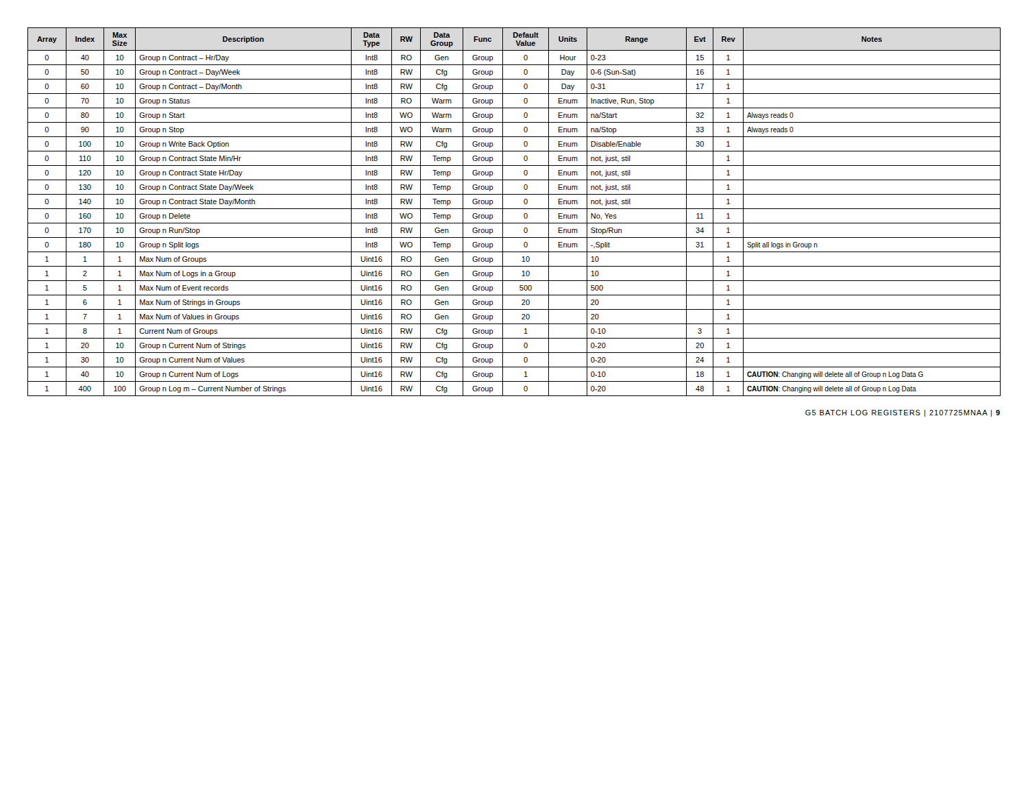| Array | Index | Max Size | Description | Data Type | RW | Data Group | Func | Default Value | Units | Range | Evt | Rev | Notes |
| --- | --- | --- | --- | --- | --- | --- | --- | --- | --- | --- | --- | --- | --- |
| 0 | 40 | 10 | Group n Contract – Hr/Day | Int8 | RO | Gen | Group | 0 | Hour | 0-23 | 15 | 1 | |
| 0 | 50 | 10 | Group n Contract – Day/Week | Int8 | RW | Cfg | Group | 0 | Day | 0-6 (Sun-Sat) | 16 | 1 | |
| 0 | 60 | 10 | Group n Contract – Day/Month | Int8 | RW | Cfg | Group | 0 | Day | 0-31 | 17 | 1 | |
| 0 | 70 | 10 | Group n Status | Int8 | RO | Warm | Group | 0 | Enum | Inactive, Run, Stop | | 1 | |
| 0 | 80 | 10 | Group n Start | Int8 | WO | Warm | Group | 0 | Enum | na/Start | 32 | 1 | Always reads 0 |
| 0 | 90 | 10 | Group n Stop | Int8 | WO | Warm | Group | 0 | Enum | na/Stop | 33 | 1 | Always reads 0 |
| 0 | 100 | 10 | Group n Write Back Option | Int8 | RW | Cfg | Group | 0 | Enum | Disable/Enable | 30 | 1 | |
| 0 | 110 | 10 | Group n Contract State Min/Hr | Int8 | RW | Temp | Group | 0 | Enum | not, just, stil | | 1 | |
| 0 | 120 | 10 | Group n Contract State Hr/Day | Int8 | RW | Temp | Group | 0 | Enum | not, just, stil | | 1 | |
| 0 | 130 | 10 | Group n Contract State Day/Week | Int8 | RW | Temp | Group | 0 | Enum | not, just, stil | | 1 | |
| 0 | 140 | 10 | Group n Contract State Day/Month | Int8 | RW | Temp | Group | 0 | Enum | not, just, stil | | 1 | |
| 0 | 160 | 10 | Group n Delete | Int8 | WO | Temp | Group | 0 | Enum | No, Yes | 11 | 1 | |
| 0 | 170 | 10 | Group n Run/Stop | Int8 | RW | Gen | Group | 0 | Enum | Stop/Run | 34 | 1 | |
| 0 | 180 | 10 | Group n Split logs | Int8 | WO | Temp | Group | 0 | Enum | -,Split | 31 | 1 | Split all logs in Group n |
| 1 | 1 | 1 | Max Num of Groups | Uint16 | RO | Gen | Group | 10 | | 10 | | 1 | |
| 1 | 2 | 1 | Max Num of Logs in a Group | Uint16 | RO | Gen | Group | 10 | | 10 | | 1 | |
| 1 | 5 | 1 | Max Num of Event records | Uint16 | RO | Gen | Group | 500 | | 500 | | 1 | |
| 1 | 6 | 1 | Max Num of Strings in Groups | Uint16 | RO | Gen | Group | 20 | | 20 | | 1 | |
| 1 | 7 | 1 | Max Num of Values in Groups | Uint16 | RO | Gen | Group | 20 | | 20 | | 1 | |
| 1 | 8 | 1 | Current Num of Groups | Uint16 | RW | Cfg | Group | 1 | | 0-10 | 3 | 1 | |
| 1 | 20 | 10 | Group n Current Num of Strings | Uint16 | RW | Cfg | Group | 0 | | 0-20 | 20 | 1 | |
| 1 | 30 | 10 | Group n Current Num of Values | Uint16 | RW | Cfg | Group | 0 | | 0-20 | 24 | 1 | |
| 1 | 40 | 10 | Group n Current Num of Logs | Uint16 | RW | Cfg | Group | 1 | | 0-10 | 18 | 1 | CAUTION : Changing will delete all of Group n Log Data G |
| 1 | 400 | 100 | Group n Log m – Current Number of Strings | Uint16 | RW | Cfg | Group | 0 | | 0-20 | 48 | 1 | CAUTION : Changing will delete all of Group n Log Data |
G5 BATCH LOG REGISTERS | 2107725MNAA | 9